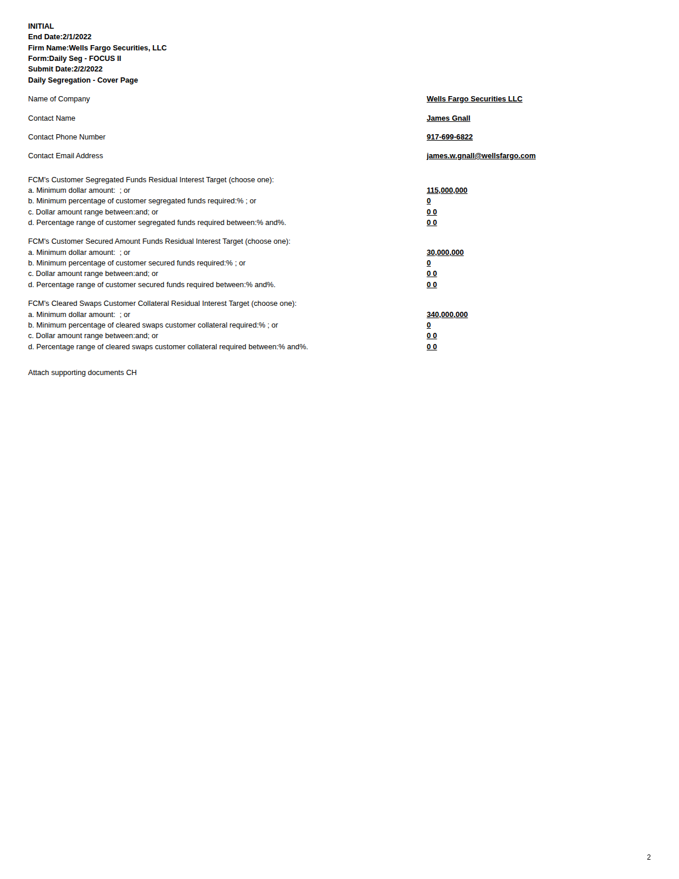INITIAL
End Date:2/1/2022
Firm Name:Wells Fargo Securities, LLC
Form:Daily Seg - FOCUS II
Submit Date:2/2/2022
Daily Segregation - Cover Page
| Name of Company | Wells Fargo Securities LLC |
| Contact Name | James Gnall |
| Contact Phone Number | 917-699-6822 |
| Contact Email Address | james.w.gnall@wellsfargo.com |
| FCM's Customer Segregated Funds Residual Interest Target (choose one): | |
| a. Minimum dollar amount: ; or | 115,000,000 |
| b. Minimum percentage of customer segregated funds required:% ; or | 0 |
| c. Dollar amount range between:and; or | 0 0 |
| d. Percentage range of customer segregated funds required between:% and%. | 0 0 |
| FCM's Customer Secured Amount Funds Residual Interest Target (choose one): | |
| a. Minimum dollar amount: ; or | 30,000,000 |
| b. Minimum percentage of customer secured funds required:% ; or | 0 |
| c. Dollar amount range between:and; or | 0 0 |
| d. Percentage range of customer secured funds required between:% and%. | 0 0 |
| FCM's Cleared Swaps Customer Collateral Residual Interest Target (choose one): | |
| a. Minimum dollar amount: ; or | 340,000,000 |
| b. Minimum percentage of cleared swaps customer collateral required:% ; or | 0 |
| c. Dollar amount range between:and; or | 0 0 |
| d. Percentage range of cleared swaps customer collateral required between:% and%. | 0 0 |
Attach supporting documents CH
2